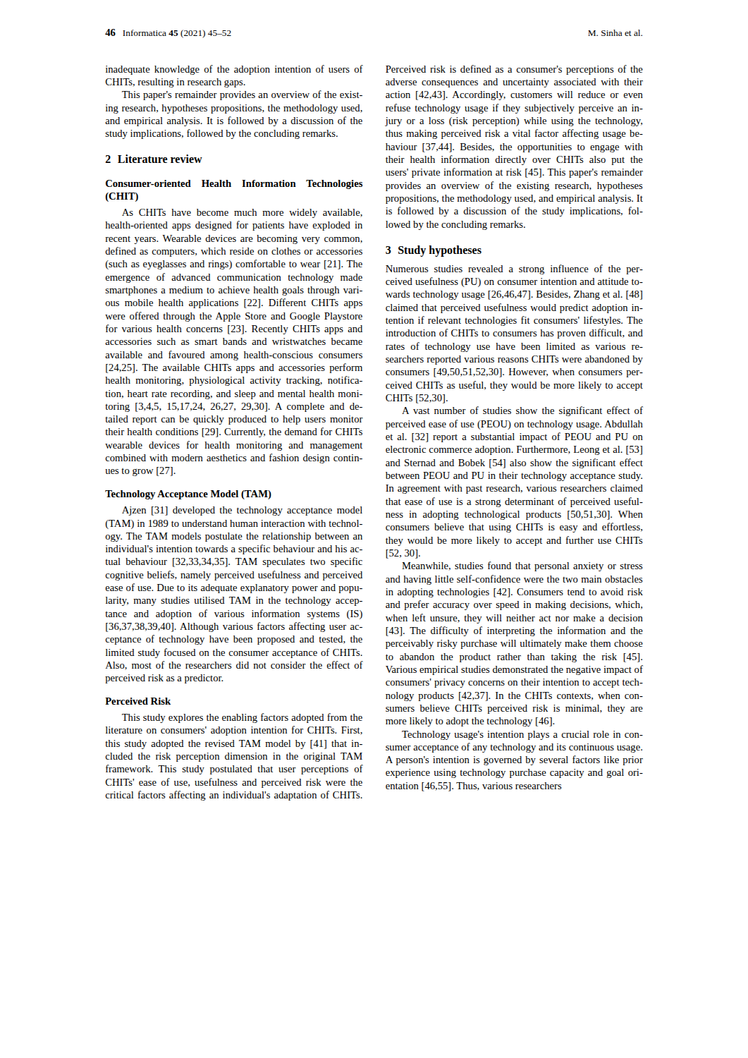46 Informatica 45 (2021) 45–52 M. Sinha et al.
inadequate knowledge of the adoption intention of users of CHITs, resulting in research gaps.
This paper's remainder provides an overview of the existing research, hypotheses propositions, the methodology used, and empirical analysis. It is followed by a discussion of the study implications, followed by the concluding remarks.
2 Literature review
Consumer-oriented Health Information Technologies (CHIT)
As CHITs have become much more widely available, health-oriented apps designed for patients have exploded in recent years. Wearable devices are becoming very common, defined as computers, which reside on clothes or accessories (such as eyeglasses and rings) comfortable to wear [21]. The emergence of advanced communication technology made smartphones a medium to achieve health goals through various mobile health applications [22]. Different CHITs apps were offered through the Apple Store and Google Playstore for various health concerns [23]. Recently CHITs apps and accessories such as smart bands and wristwatches became available and favoured among health-conscious consumers [24,25]. The available CHITs apps and accessories perform health monitoring, physiological activity tracking, notification, heart rate recording, and sleep and mental health monitoring [3,4,5, 15,17,24, 26,27, 29,30]. A complete and detailed report can be quickly produced to help users monitor their health conditions [29]. Currently, the demand for CHITs wearable devices for health monitoring and management combined with modern aesthetics and fashion design continues to grow [27].
Technology Acceptance Model (TAM)
Ajzen [31] developed the technology acceptance model (TAM) in 1989 to understand human interaction with technology. The TAM models postulate the relationship between an individual's intention towards a specific behaviour and his actual behaviour [32,33,34,35]. TAM speculates two specific cognitive beliefs, namely perceived usefulness and perceived ease of use. Due to its adequate explanatory power and popularity, many studies utilised TAM in the technology acceptance and adoption of various information systems (IS) [36,37,38,39,40]. Although various factors affecting user acceptance of technology have been proposed and tested, the limited study focused on the consumer acceptance of CHITs. Also, most of the researchers did not consider the effect of perceived risk as a predictor.
Perceived Risk
This study explores the enabling factors adopted from the literature on consumers' adoption intention for CHITs. First, this study adopted the revised TAM model by [41] that included the risk perception dimension in the original TAM framework. This study postulated that user perceptions of CHITs' ease of use, usefulness and perceived risk were the critical factors affecting an individual's adaptation of CHITs. Perceived risk is defined as a consumer's perceptions of the adverse consequences and uncertainty associated with their action [42,43]. Accordingly, customers will reduce or even refuse technology usage if they subjectively perceive an injury or a loss (risk perception) while using the technology, thus making perceived risk a vital factor affecting usage behaviour [37,44]. Besides, the opportunities to engage with their health information directly over CHITs also put the users' private information at risk [45]. This paper's remainder provides an overview of the existing research, hypotheses propositions, the methodology used, and empirical analysis. It is followed by a discussion of the study implications, followed by the concluding remarks.
3 Study hypotheses
Numerous studies revealed a strong influence of the perceived usefulness (PU) on consumer intention and attitude towards technology usage [26,46,47]. Besides, Zhang et al. [48] claimed that perceived usefulness would predict adoption intention if relevant technologies fit consumers' lifestyles. The introduction of CHITs to consumers has proven difficult, and rates of technology use have been limited as various researchers reported various reasons CHITs were abandoned by consumers [49,50,51,52,30]. However, when consumers perceived CHITs as useful, they would be more likely to accept CHITs [52,30].
A vast number of studies show the significant effect of perceived ease of use (PEOU) on technology usage. Abdullah et al. [32] report a substantial impact of PEOU and PU on electronic commerce adoption. Furthermore, Leong et al. [53] and Sternad and Bobek [54] also show the significant effect between PEOU and PU in their technology acceptance study. In agreement with past research, various researchers claimed that ease of use is a strong determinant of perceived usefulness in adopting technological products [50,51,30]. When consumers believe that using CHITs is easy and effortless, they would be more likely to accept and further use CHITs [52, 30].
Meanwhile, studies found that personal anxiety or stress and having little self-confidence were the two main obstacles in adopting technologies [42]. Consumers tend to avoid risk and prefer accuracy over speed in making decisions, which, when left unsure, they will neither act nor make a decision [43]. The difficulty of interpreting the information and the perceivably risky purchase will ultimately make them choose to abandon the product rather than taking the risk [45]. Various empirical studies demonstrated the negative impact of consumers' privacy concerns on their intention to accept technology products [42,37]. In the CHITs contexts, when consumers believe CHITs perceived risk is minimal, they are more likely to adopt the technology [46].
Technology usage's intention plays a crucial role in consumer acceptance of any technology and its continuous usage. A person's intention is governed by several factors like prior experience using technology purchase capacity and goal orientation [46,55]. Thus, various researchers